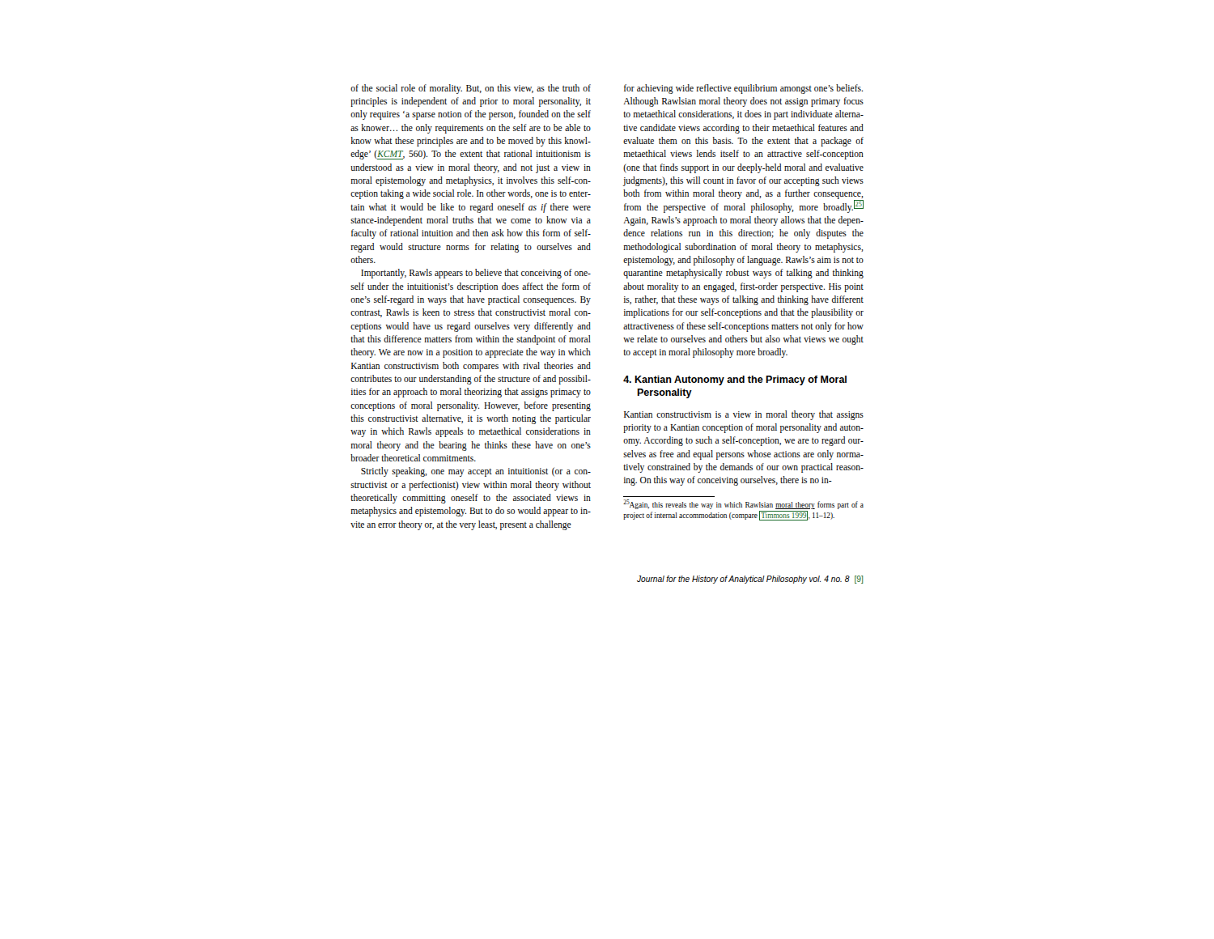of the social role of morality. But, on this view, as the truth of principles is independent of and prior to moral personality, it only requires ‘a sparse notion of the person, founded on the self as knower… the only requirements on the self are to be able to know what these principles are and to be moved by this knowledge’ (KCMT, 560). To the extent that rational intuitionism is understood as a view in moral theory, and not just a view in moral epistemology and metaphysics, it involves this self-conception taking a wide social role. In other words, one is to entertain what it would be like to regard oneself as if there were stance-independent moral truths that we come to know via a faculty of rational intuition and then ask how this form of self-regard would structure norms for relating to ourselves and others.
Importantly, Rawls appears to believe that conceiving of oneself under the intuitionist’s description does affect the form of one’s self-regard in ways that have practical consequences. By contrast, Rawls is keen to stress that constructivist moral conceptions would have us regard ourselves very differently and that this difference matters from within the standpoint of moral theory. We are now in a position to appreciate the way in which Kantian constructivism both compares with rival theories and contributes to our understanding of the structure of and possibilities for an approach to moral theorizing that assigns primacy to conceptions of moral personality. However, before presenting this constructivist alternative, it is worth noting the particular way in which Rawls appeals to metaethical considerations in moral theory and the bearing he thinks these have on one’s broader theoretical commitments.
Strictly speaking, one may accept an intuitionist (or a constructivist or a perfectionist) view within moral theory without theoretically committing oneself to the associated views in metaphysics and epistemology. But to do so would appear to invite an error theory or, at the very least, present a challenge
for achieving wide reflective equilibrium amongst one’s beliefs. Although Rawlsian moral theory does not assign primary focus to metaethical considerations, it does in part individuate alternative candidate views according to their metaethical features and evaluate them on this basis. To the extent that a package of metaethical views lends itself to an attractive self-conception (one that finds support in our deeply-held moral and evaluative judgments), this will count in favor of our accepting such views both from within moral theory and, as a further consequence, from the perspective of moral philosophy, more broadly.25 Again, Rawls’s approach to moral theory allows that the dependence relations run in this direction; he only disputes the methodological subordination of moral theory to metaphysics, epistemology, and philosophy of language. Rawls’s aim is not to quarantine metaphysically robust ways of talking and thinking about morality to an engaged, first-order perspective. His point is, rather, that these ways of talking and thinking have different implications for our self-conceptions and that the plausibility or attractiveness of these self-conceptions matters not only for how we relate to ourselves and others but also what views we ought to accept in moral philosophy more broadly.
4. Kantian Autonomy and the Primacy of Moral Personality
Kantian constructivism is a view in moral theory that assigns priority to a Kantian conception of moral personality and autonomy. According to such a self-conception, we are to regard ourselves as free and equal persons whose actions are only normatively constrained by the demands of our own practical reasoning. On this way of conceiving ourselves, there is no in-
25Again, this reveals the way in which Rawlsian moral theory forms part of a project of internal accommodation (compare Timmons 1999, 11–12).
Journal for the History of Analytical Philosophy vol. 4 no. 8[9]